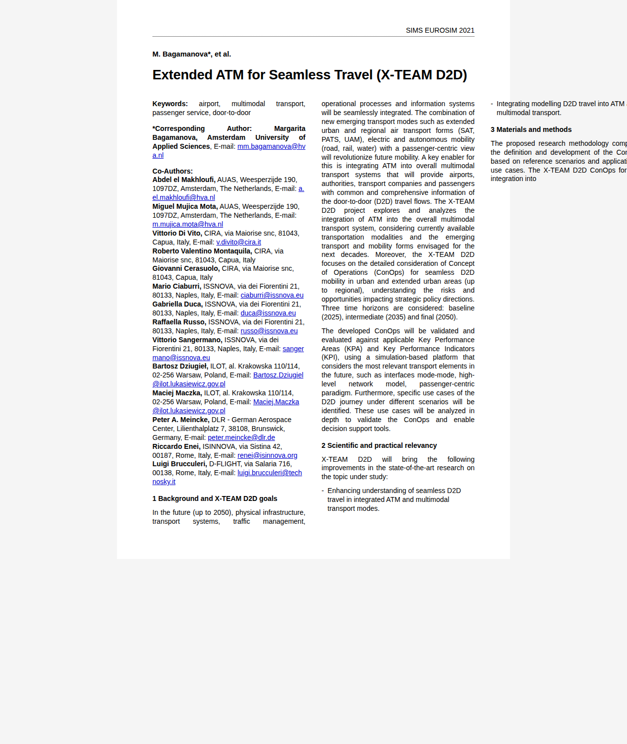SIMS EUROSIM 2021
M. Bagamanova*, et al.
Extended ATM for Seamless Travel (X-TEAM D2D)
Keywords: airport, multimodal transport, passenger service, door-to-door
*Corresponding Author: Margarita Bagamanova, Amsterdam University of Applied Sciences, E-mail: mm.bagamanova@hva.nl
Co-Authors:
Abdel el Makhloufi, AUAS, Weesperzijde 190, 1097DZ, Amsterdam, The Netherlands, E-mail: a.el.makhloufi@hva.nl
Miguel Mujica Mota, AUAS, Weesperzijde 190, 1097DZ, Amsterdam, The Netherlands, E-mail: m.mujica.mota@hva.nl
Vittorio Di Vito, CIRA, via Maiorise snc, 81043, Capua, Italy, E-mail: v.divito@cira.it
Roberto Valentino Montaquila, CIRA, via Maiorise snc, 81043, Capua, Italy
Giovanni Cerasuolo, CIRA, via Maiorise snc, 81043, Capua, Italy
Mario Ciaburri, ISSNOVA, via dei Fiorentini 21, 80133, Naples, Italy, E-mail: ciaburri@issnova.eu
Gabriella Duca, ISSNOVA, via dei Fiorentini 21, 80133, Naples, Italy, E-mail: duca@issnova.eu
Raffaella Russo, ISSNOVA, via dei Fiorentini 21, 80133, Naples, Italy, E-mail: russo@issnova.eu
Vittorio Sangermano, ISSNOVA, via dei Fiorentini 21, 80133, Naples, Italy, E-mail: sangermano@issnova.eu
Bartosz Dziugieł, ILOT, al. Krakowska 110/114, 02-256 Warsaw, Poland, E-mail: Bartosz.Dziugiel@ilot.lukasiewicz.gov.pl
Maciej Maczka, ILOT, al. Krakowska 110/114, 02-256 Warsaw, Poland, E-mail: Maciej.Maczka@ilot.lukasiewicz.gov.pl
Peter A. Meincke, DLR - German Aerospace Center, Lilienthalplatz 7, 38108, Brunswick, Germany, E-mail: peter.meincke@dlr.de
Riccardo Enei, ISINNOVA, via Sistina 42, 00187, Rome, Italy, E-mail: renei@isinnova.org
Luigi Brucculeri, D-FLIGHT, via Salaria 716, 00138, Rome, Italy, E-mail: luigi.brucculeri@technosky.it
1 Background and X-TEAM D2D goals
In the future (up to 2050), physical infrastructure, transport systems, traffic management, operational processes and information systems will be seamlessly integrated. The combination of new emerging transport modes such as extended urban and regional air transport forms (SAT, PATS, UAM), electric and autonomous mobility (road, rail, water) with a passenger-centric view will revolutionize future mobility. A key enabler for this is integrating ATM into overall multimodal transport systems that will provide airports, authorities, transport companies and passengers with common and comprehensive information of the door-to-door (D2D) travel flows. The X-TEAM D2D project explores and analyzes the integration of ATM into the overall multimodal transport system, considering currently available transportation modalities and the emerging transport and mobility forms envisaged for the next decades. Moreover, the X-TEAM D2D focuses on the detailed consideration of Concept of Operations (ConOps) for seamless D2D mobility in urban and extended urban areas (up to regional), understanding the risks and opportunities impacting strategic policy directions. Three time horizons are considered: baseline (2025), intermediate (2035) and final (2050).
The developed ConOps will be validated and evaluated against applicable Key Performance Areas (KPA) and Key Performance Indicators (KPI), using a simulation-based platform that considers the most relevant transport elements in the future, such as interfaces mode-mode, high-level network model, passenger-centric paradigm. Furthermore, specific use cases of the D2D journey under different scenarios will be identified. These use cases will be analyzed in depth to validate the ConOps and enable decision support tools.
2 Scientific and practical relevancy
X-TEAM D2D will bring the following improvements in the state-of-the-art research on the topic under study:
Enhancing understanding of seamless D2D travel in integrated ATM and multimodal transport modes.
Integrating modelling D2D travel into ATM and multimodal transport.
3 Materials and methods
The proposed research methodology comprises the definition and development of the ConOps, based on reference scenarios and application in use cases. The X-TEAM D2D ConOps for ATM integration into